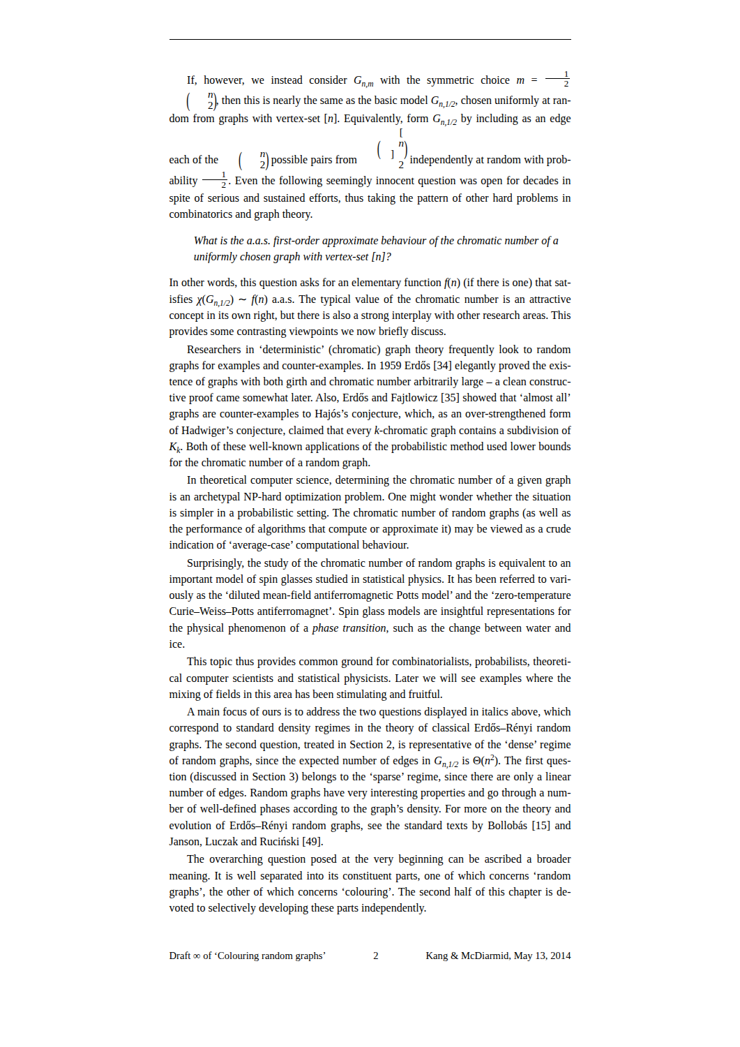If, however, we instead consider Gn,m with the symmetric choice m = 12 n 2, then this is nearly the same as the basic model Gn,1/2, chosen uniformly at random from graphs with vertex-set [n]. Equivalently, form Gn,1/2 by including as an edge each of the n 2 possible pairs from [n] 2 independently at random with probability 12. Even the following seemingly innocent question was open for decades in spite of serious and sustained efforts, thus taking the pattern of other hard problems in combinatorics and graph theory.
What is the a.a.s. first-order approximate behaviour of the chromatic number of a uniformly chosen graph with vertex-set [n]?
In other words, this question asks for an elementary function f(n) (if there is one) that satisfies χ(Gn,1/2) ∼ f(n) a.a.s. The typical value of the chromatic number is an attractive concept in its own right, but there is also a strong interplay with other research areas. This provides some contrasting viewpoints we now briefly discuss.
Researchers in ‘deterministic’ (chromatic) graph theory frequently look to random graphs for examples and counter-examples. In 1959 Erdős [34] elegantly proved the existence of graphs with both girth and chromatic number arbitrarily large – a clean constructive proof came somewhat later. Also, Erdős and Fajtlowicz [35] showed that ‘almost all’ graphs are counter-examples to Hajós’s conjecture, which, as an over-strengthened form of Hadwiger’s conjecture, claimed that every k-chromatic graph contains a subdivision of Kk. Both of these well-known applications of the probabilistic method used lower bounds for the chromatic number of a random graph.
In theoretical computer science, determining the chromatic number of a given graph is an archetypal NP-hard optimization problem. One might wonder whether the situation is simpler in a probabilistic setting. The chromatic number of random graphs (as well as the performance of algorithms that compute or approximate it) may be viewed as a crude indication of ‘average-case’ computational behaviour.
Surprisingly, the study of the chromatic number of random graphs is equivalent to an important model of spin glasses studied in statistical physics. It has been referred to variously as the ‘diluted mean-field antiferromagnetic Potts model’ and the ‘zero-temperature Curie–Weiss–Potts antiferromagnet’. Spin glass models are insightful representations for the physical phenomenon of a phase transition, such as the change between water and ice.
This topic thus provides common ground for combinatorialists, probabilists, theoretical computer scientists and statistical physicists. Later we will see examples where the mixing of fields in this area has been stimulating and fruitful.
A main focus of ours is to address the two questions displayed in italics above, which correspond to standard density regimes in the theory of classical Erdős–Rényi random graphs. The second question, treated in Section 2, is representative of the ‘dense’ regime of random graphs, since the expected number of edges in Gn,1/2 is Θ(n2). The first question (discussed in Section 3) belongs to the ‘sparse’ regime, since there are only a linear number of edges. Random graphs have very interesting properties and go through a number of well-defined phases according to the graph’s density. For more on the theory and evolution of Erdős–Rényi random graphs, see the standard texts by Bollobás [15] and Janson, Luczak and Ruciński [49].
The overarching question posed at the very beginning can be ascribed a broader meaning. It is well separated into its constituent parts, one of which concerns ‘random graphs’, the other of which concerns ‘colouring’. The second half of this chapter is devoted to selectively developing these parts independently.
Draft ∞ of ‘Colouring random graphs’
2
Kang & McDiarmid, May 13, 2014